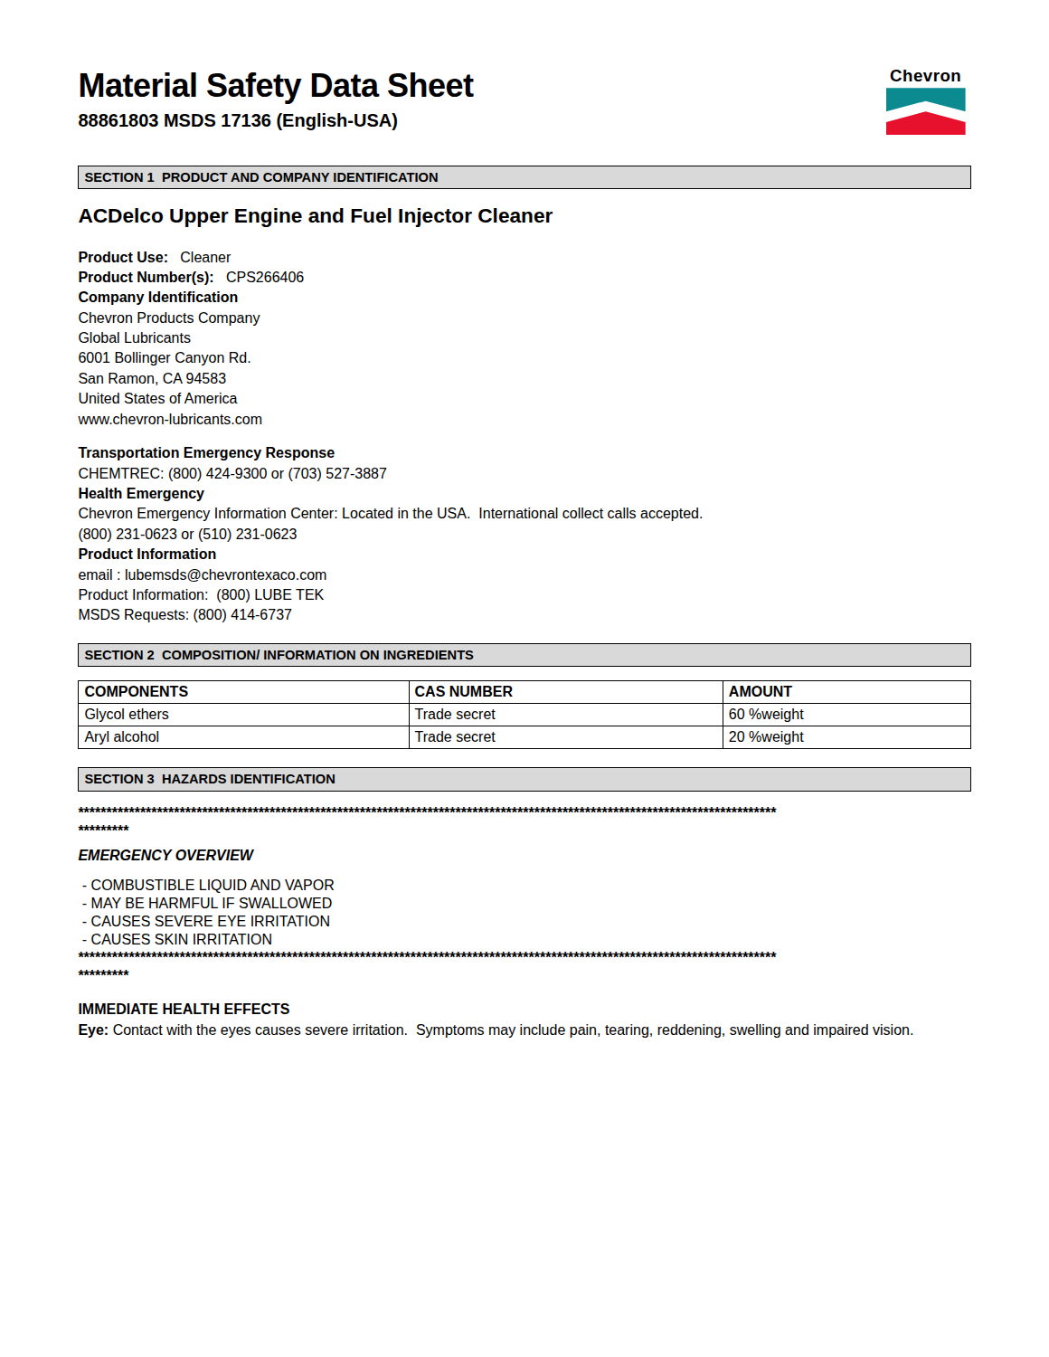Chevron
Material Safety Data Sheet
88861803 MSDS 17136 (English-USA)
SECTION 1 PRODUCT AND COMPANY IDENTIFICATION
ACDelco Upper Engine and Fuel Injector Cleaner
Product Use: Cleaner
Product Number(s): CPS266406
Company Identification
Chevron Products Company
Global Lubricants
6001 Bollinger Canyon Rd.
San Ramon, CA 94583
United States of America
www.chevron-lubricants.com
Transportation Emergency Response
CHEMTREC: (800) 424-9300 or (703) 527-3887
Health Emergency
Chevron Emergency Information Center: Located in the USA. International collect calls accepted.
(800) 231-0623 or (510) 231-0623
Product Information
email : lubemsds@chevrontexaco.com
Product Information: (800) LUBE TEK
MSDS Requests: (800) 414-6737
SECTION 2 COMPOSITION/ INFORMATION ON INGREDIENTS
| COMPONENTS | CAS NUMBER | AMOUNT |
| --- | --- | --- |
| Glycol ethers | Trade secret | 60 %weight |
| Aryl alcohol | Trade secret | 20 %weight |
SECTION 3 HAZARDS IDENTIFICATION
****************************************************************************************************************************
*********
EMERGENCY OVERVIEW
- COMBUSTIBLE LIQUID AND VAPOR
- MAY BE HARMFUL IF SWALLOWED
- CAUSES SEVERE EYE IRRITATION
- CAUSES SKIN IRRITATION
****************************************************************************************************************************
*********
IMMEDIATE HEALTH EFFECTS
Eye: Contact with the eyes causes severe irritation. Symptoms may include pain, tearing, reddening, swelling and impaired vision.